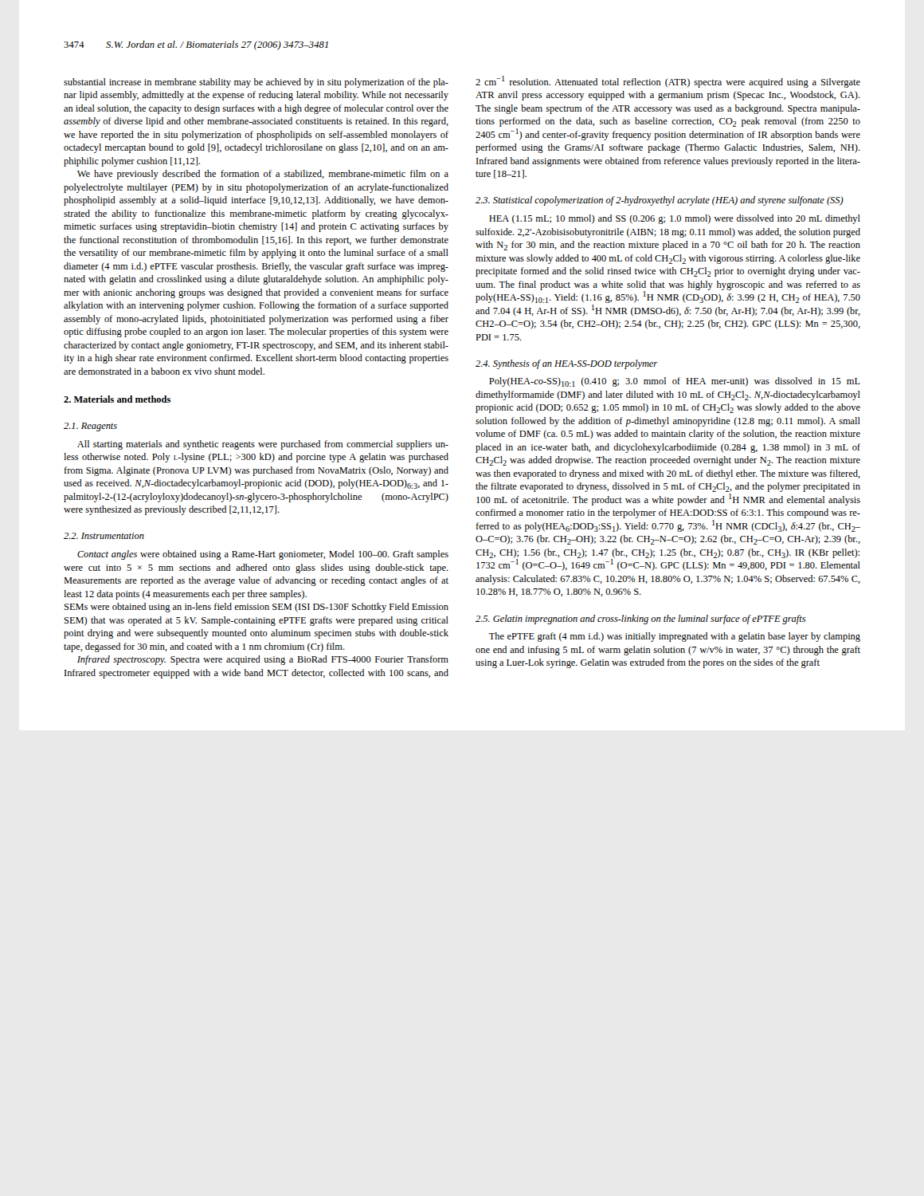3474 S.W. Jordan et al. / Biomaterials 27 (2006) 3473–3481
substantial increase in membrane stability may be achieved by in situ polymerization of the planar lipid assembly, admittedly at the expense of reducing lateral mobility. While not necessarily an ideal solution, the capacity to design surfaces with a high degree of molecular control over the assembly of diverse lipid and other membrane-associated constituents is retained. In this regard, we have reported the in situ polymerization of phospholipids on self-assembled monolayers of octadecyl mercaptan bound to gold [9], octadecyl trichlorosilane on glass [2,10], and on an amphiphilic polymer cushion [11,12].
We have previously described the formation of a stabilized, membrane-mimetic film on a polyelectrolyte multilayer (PEM) by in situ photopolymerization of an acrylate-functionalized phospholipid assembly at a solid–liquid interface [9,10,12,13]. Additionally, we have demonstrated the ability to functionalize this membrane-mimetic platform by creating glycocalyx-mimetic surfaces using streptavidin–biotin chemistry [14] and protein C activating surfaces by the functional reconstitution of thrombomodulin [15,16]. In this report, we further demonstrate the versatility of our membrane-mimetic film by applying it onto the luminal surface of a small diameter (4 mm i.d.) ePTFE vascular prosthesis. Briefly, the vascular graft surface was impregnated with gelatin and crosslinked using a dilute glutaraldehyde solution. An amphiphilic polymer with anionic anchoring groups was designed that provided a convenient means for surface alkylation with an intervening polymer cushion. Following the formation of a surface supported assembly of mono-acrylated lipids, photoinitiated polymerization was performed using a fiber optic diffusing probe coupled to an argon ion laser. The molecular properties of this system were characterized by contact angle goniometry, FT-IR spectroscopy, and SEM, and its inherent stability in a high shear rate environment confirmed. Excellent short-term blood contacting properties are demonstrated in a baboon ex vivo shunt model.
2. Materials and methods
2.1. Reagents
All starting materials and synthetic reagents were purchased from commercial suppliers unless otherwise noted. Poly l-lysine (PLL; >300 kD) and porcine type A gelatin was purchased from Sigma. Alginate (Pronova UP LVM) was purchased from NovaMatrix (Oslo, Norway) and used as received. N,N-dioctadecylcarbamoyl-propionic acid (DOD), poly(HEA-DOD)6:3, and 1-palmitoyl-2-(12-(acryloyloxy)dodecanoyl)-sn-glycero-3-phosphorylcholine (mono-AcrylPC) were synthesized as previously described [2,11,12,17].
2.2. Instrumentation
Contact angles were obtained using a Rame-Hart goniometer, Model 100–00. Graft samples were cut into 5 × 5 mm sections and adhered onto glass slides using double-stick tape. Measurements are reported as the average value of advancing or receding contact angles of at least 12 data points (4 measurements each per three samples).
SEMs were obtained using an in-lens field emission SEM (ISI DS-130F Schottky Field Emission SEM) that was operated at 5 kV. Sample-containing ePTFE grafts were prepared using critical point drying and were subsequently mounted onto aluminum specimen stubs with double-stick tape, degassed for 30 min, and coated with a 1 nm chromium (Cr) film.
Infrared spectroscopy. Spectra were acquired using a BioRad FTS-4000 Fourier Transform Infrared spectrometer equipped with a wide band MCT detector, collected with 100 scans, and 2 cm−1 resolution. Attenuated total reflection (ATR) spectra were acquired using a Silvergate ATR anvil press accessory equipped with a germanium prism (Specac Inc., Woodstock, GA). The single beam spectrum of the ATR accessory was used as a background. Spectra manipulations performed on the data, such as baseline correction, CO2 peak removal (from 2250 to 2405 cm−1) and center-of-gravity frequency position determination of IR absorption bands were performed using the Grams/AI software package (Thermo Galactic Industries, Salem, NH). Infrared band assignments were obtained from reference values previously reported in the literature [18–21].
2.3. Statistical copolymerization of 2-hydroxyethyl acrylate (HEA) and styrene sulfonate (SS)
HEA (1.15 mL; 10 mmol) and SS (0.206 g; 1.0 mmol) were dissolved into 20 mL dimethyl sulfoxide. 2,2′-Azobisisobutyronitrile (AIBN; 18 mg; 0.11 mmol) was added, the solution purged with N2 for 30 min, and the reaction mixture placed in a 70 °C oil bath for 20 h. The reaction mixture was slowly added to 400 mL of cold CH2Cl2 with vigorous stirring. A colorless glue-like precipitate formed and the solid rinsed twice with CH2Cl2 prior to overnight drying under vacuum. The final product was a white solid that was highly hygroscopic and was referred to as poly(HEA-SS)10:1. Yield: (1.16 g, 85%). 1H NMR (CD3OD), δ: 3.99 (2 H, CH2 of HEA), 7.50 and 7.04 (4 H, Ar-H of SS). 1H NMR (DMSO-d6), δ: 7.50 (br, Ar-H); 7.04 (br, Ar-H); 3.99 (br, CH2–O–C=O); 3.54 (br, CH2–OH); 2.54 (br., CH); 2.25 (br, CH2). GPC (LLS): Mn = 25,300, PDI = 1.75.
2.4. Synthesis of an HEA-SS-DOD terpolymer
Poly(HEA-co-SS)10:1 (0.410 g; 3.0 mmol of HEA mer-unit) was dissolved in 15 mL dimethylformamide (DMF) and later diluted with 10 mL of CH2Cl2. N,N-dioctadecylcarbamoyl propionic acid (DOD; 0.652 g; 1.05 mmol) in 10 mL of CH2Cl2 was slowly added to the above solution followed by the addition of p-dimethyl aminopyridine (12.8 mg; 0.11 mmol). A small volume of DMF (ca. 0.5 mL) was added to maintain clarity of the solution, the reaction mixture placed in an ice-water bath, and dicyclohexylcarbodiimide (0.284 g, 1.38 mmol) in 3 mL of CH2Cl2 was added dropwise. The reaction proceeded overnight under N2. The reaction mixture was then evaporated to dryness and mixed with 20 mL of diethyl ether. The mixture was filtered, the filtrate evaporated to dryness, dissolved in 5 mL of CH2Cl2, and the polymer precipitated in 100 mL of acetonitrile. The product was a white powder and 1H NMR and elemental analysis confirmed a monomer ratio in the terpolymer of HEA:DOD:SS of 6:3:1. This compound was referred to as poly(HEA6:DOD3:SS1). Yield: 0.770 g, 73%. 1H NMR (CDCl3), δ:4.27 (br., CH2–O–C=O); 3.76 (br. CH2–OH); 3.22 (br. CH2–N–C=O); 2.62 (br., CH2–C=O, CH-Ar); 2.39 (br., CH2, CH); 1.56 (br., CH2); 1.47 (br., CH2); 1.25 (br., CH2); 0.87 (br., CH3). IR (KBr pellet): 1732 cm−1 (O=C–O–), 1649 cm−1 (O=C–N). GPC (LLS): Mn = 49,800, PDI = 1.80. Elemental analysis: Calculated: 67.83% C, 10.20% H, 18.80% O, 1.37% N; 1.04% S; Observed: 67.54% C, 10.28% H, 18.77% O, 1.80% N, 0.96% S.
2.5. Gelatin impregnation and cross-linking on the luminal surface of ePTFE grafts
The ePTFE graft (4 mm i.d.) was initially impregnated with a gelatin base layer by clamping one end and infusing 5 mL of warm gelatin solution (7 w/v% in water, 37 °C) through the graft using a Luer-Lok syringe. Gelatin was extruded from the pores on the sides of the graft